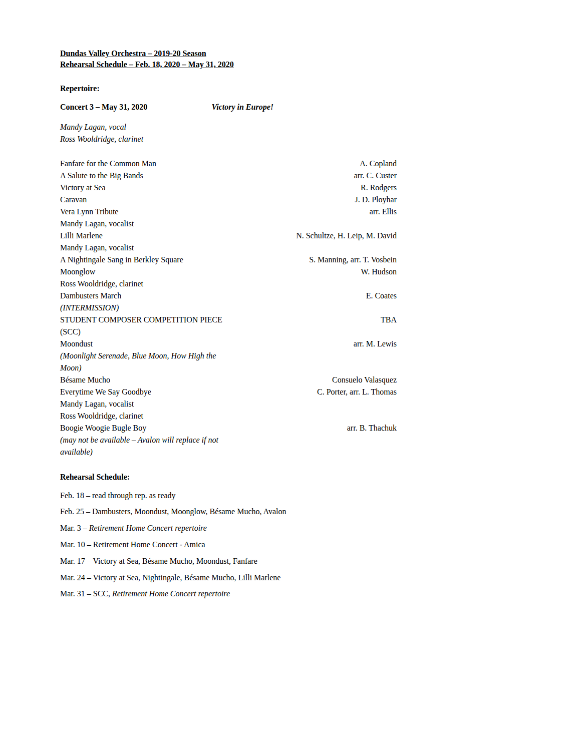Dundas Valley Orchestra – 2019-20 Season
Rehearsal Schedule – Feb. 18, 2020 – May 31, 2020
Repertoire:
Concert 3 – May 31, 2020 Victory in Europe!
Mandy Lagan, vocal
Ross Wooldridge, clarinet
| Fanfare for the Common Man | A. Copland |
| A Salute to the Big Bands | arr. C. Custer |
| Victory at Sea | R. Rodgers |
| Caravan | J. D. Ployhar |
| Vera Lynn Tribute | arr. Ellis |
| Mandy Lagan, vocalist | |
| Lilli Marlene | N. Schultze, H. Leip, M. David |
| Mandy Lagan, vocalist | |
| A Nightingale Sang in Berkley Square | S. Manning, arr. T. Vosbein |
| Moonglow | W. Hudson |
| Ross Wooldridge, clarinet | |
| Dambusters March | E. Coates |
| (INTERMISSION) | |
| STUDENT COMPOSER COMPETITION PIECE (SCC) | TBA |
| Moondust | arr. M. Lewis |
| (Moonlight Serenade, Blue Moon, How High the Moon) | |
| Bésame Mucho | Consuelo Valasquez |
| Everytime We Say Goodbye | C. Porter, arr. L. Thomas |
| Mandy Lagan, vocalist Ross Wooldridge, clarinet | |
| Boogie Woogie Bugle Boy | arr. B. Thachuk |
| (may not be available – Avalon will replace if not available) | |
Rehearsal Schedule:
Feb. 18 – read through rep. as ready
Feb. 25 – Dambusters, Moondust, Moonglow, Bésame Mucho, Avalon
Mar. 3 – Retirement Home Concert repertoire
Mar. 10 – Retirement Home Concert - Amica
Mar. 17 – Victory at Sea, Bésame Mucho, Moondust, Fanfare
Mar. 24 – Victory at Sea, Nightingale, Bésame Mucho, Lilli Marlene
Mar. 31 – SCC, Retirement Home Concert repertoire